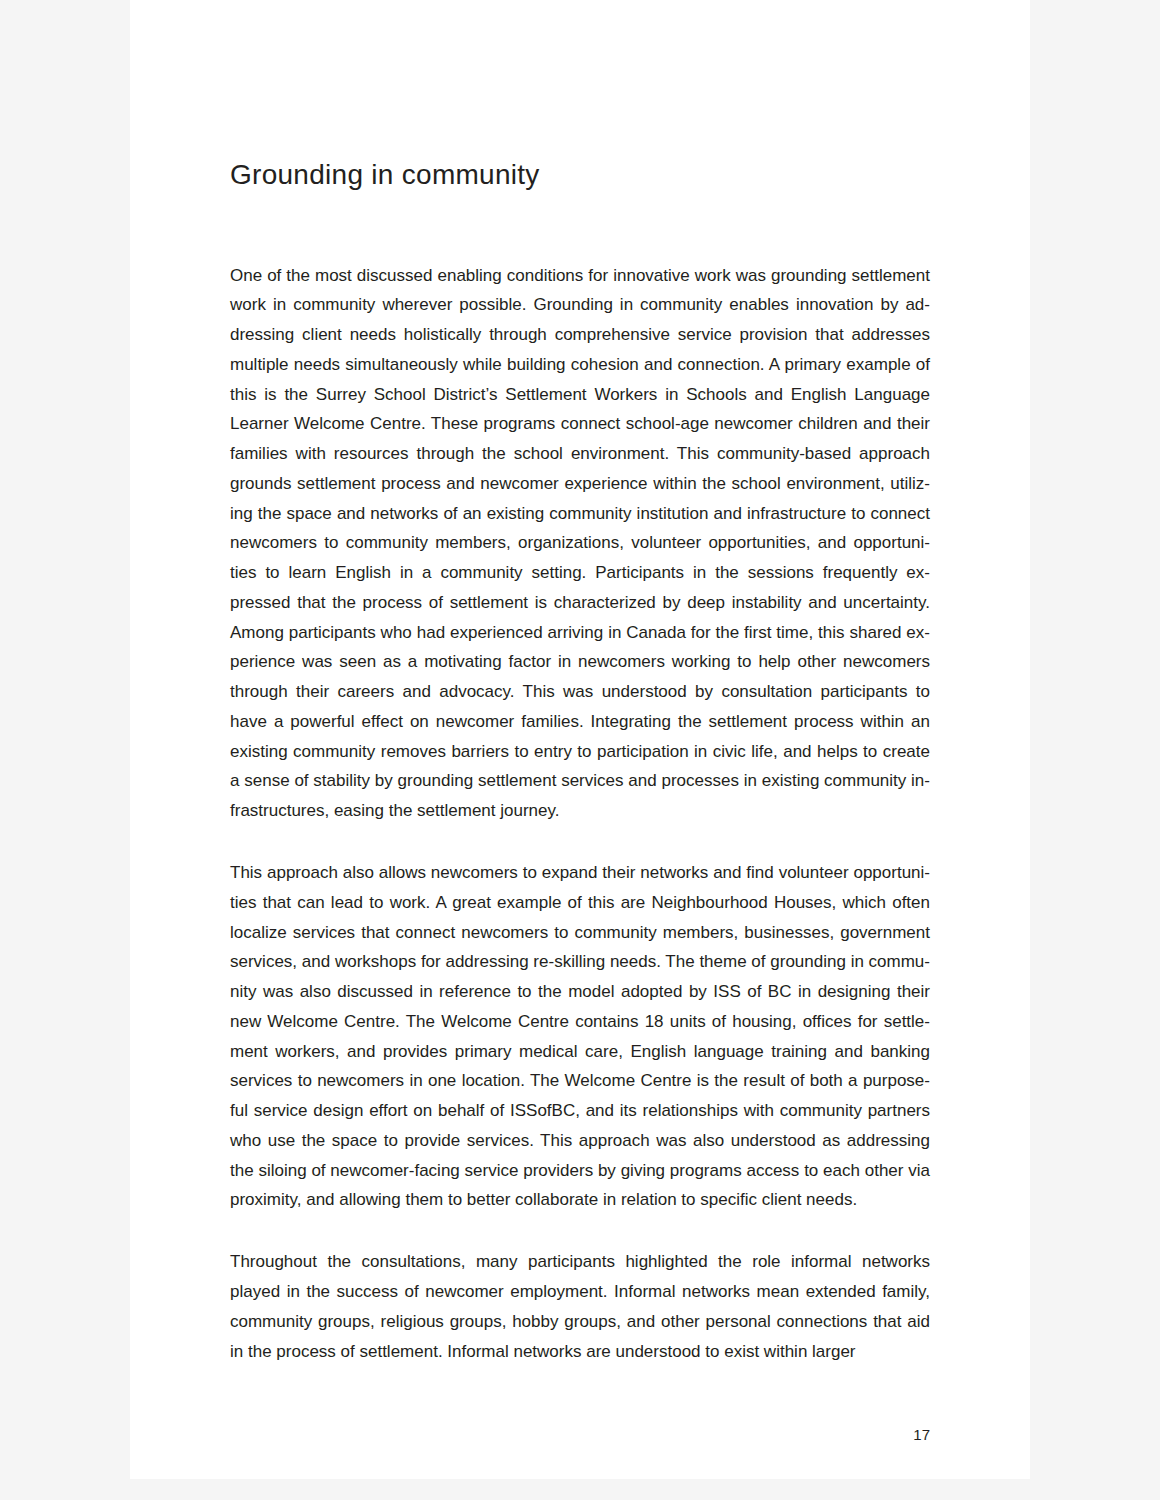Grounding in community
One of the most discussed enabling conditions for innovative work was grounding settlement work in community wherever possible. Grounding in community enables innovation by addressing client needs holistically through comprehensive service provision that addresses multiple needs simultaneously while building cohesion and connection. A primary example of this is the Surrey School District’s Settlement Workers in Schools and English Language Learner Welcome Centre. These programs connect school-age newcomer children and their families with resources through the school environment. This community-based approach grounds settlement process and newcomer experience within the school environment, utilizing the space and networks of an existing community institution and infrastructure to connect newcomers to community members, organizations, volunteer opportunities, and opportunities to learn English in a community setting. Participants in the sessions frequently expressed that the process of settlement is characterized by deep instability and uncertainty. Among participants who had experienced arriving in Canada for the first time, this shared experience was seen as a motivating factor in newcomers working to help other newcomers through their careers and advocacy. This was understood by consultation participants to have a powerful effect on newcomer families. Integrating the settlement process within an existing community removes barriers to entry to participation in civic life, and helps to create a sense of stability by grounding settlement services and processes in existing community infrastructures, easing the settlement journey.
This approach also allows newcomers to expand their networks and find volunteer opportunities that can lead to work. A great example of this are Neighbourhood Houses, which often localize services that connect newcomers to community members, businesses, government services, and workshops for addressing re-skilling needs. The theme of grounding in community was also discussed in reference to the model adopted by ISS of BC in designing their new Welcome Centre. The Welcome Centre contains 18 units of housing, offices for settlement workers, and provides primary medical care, English language training and banking services to newcomers in one location. The Welcome Centre is the result of both a purposeful service design effort on behalf of ISSofBC, and its relationships with community partners who use the space to provide services. This approach was also understood as addressing the siloing of newcomer-facing service providers by giving programs access to each other via proximity, and allowing them to better collaborate in relation to specific client needs.
Throughout the consultations, many participants highlighted the role informal networks played in the success of newcomer employment. Informal networks mean extended family, community groups, religious groups, hobby groups, and other personal connections that aid in the process of settlement. Informal networks are understood to exist within larger
17